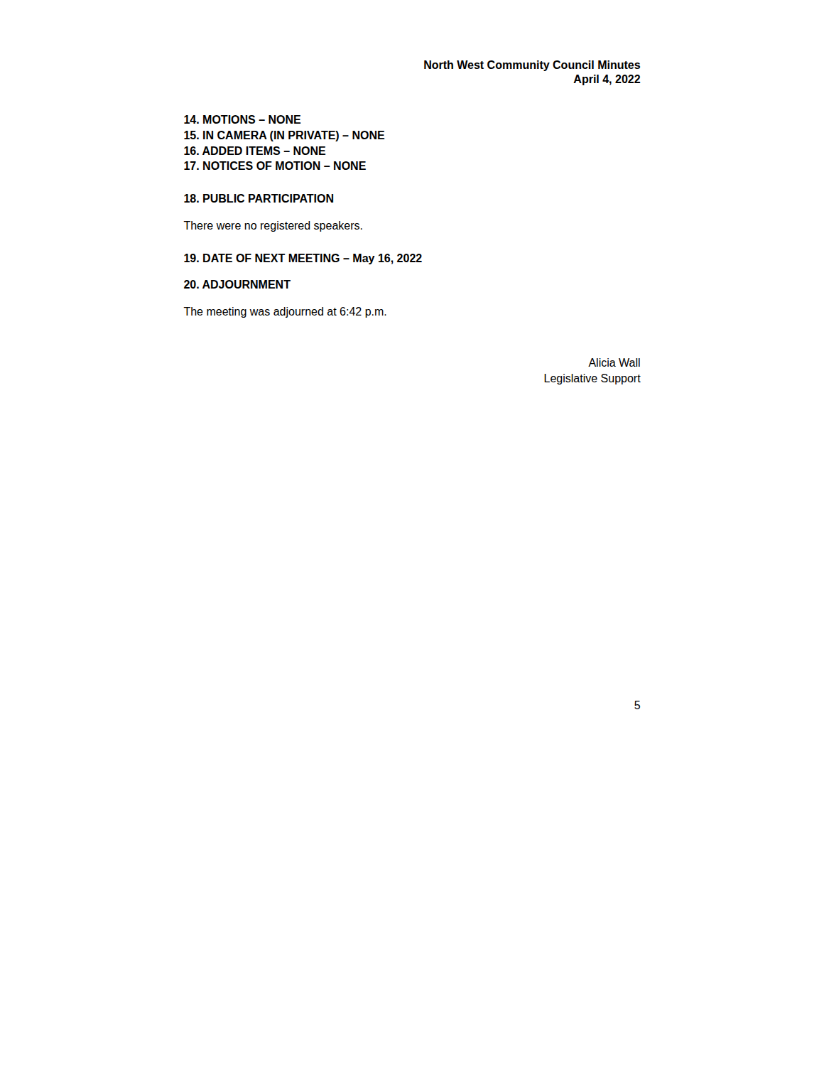North West Community Council Minutes
April 4, 2022
14. MOTIONS – NONE
15. IN CAMERA (IN PRIVATE) – NONE
16. ADDED ITEMS – NONE
17. NOTICES OF MOTION – NONE
18. PUBLIC PARTICIPATION
There were no registered speakers.
19. DATE OF NEXT MEETING – May 16, 2022
20. ADJOURNMENT
The meeting was adjourned at 6:42 p.m.
Alicia Wall
Legislative Support
5